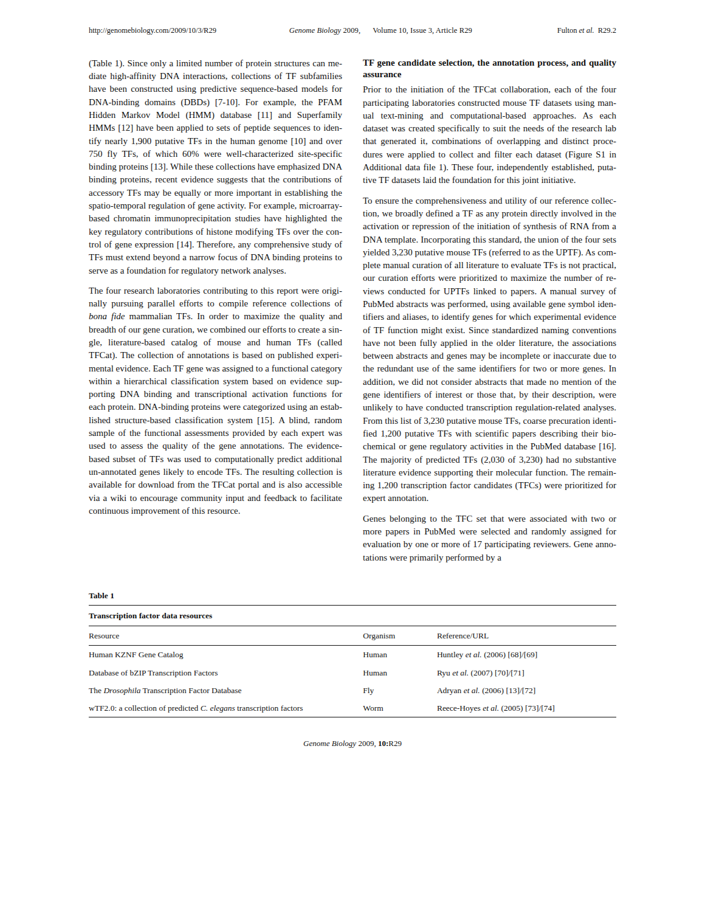http://genomebiology.com/2009/10/3/R29
Genome Biology 2009, Volume 10, Issue 3, Article R29
Fulton et al. R29.2
(Table 1). Since only a limited number of protein structures can mediate high-affinity DNA interactions, collections of TF subfamilies have been constructed using predictive sequence-based models for DNA-binding domains (DBDs) [7-10]. For example, the PFAM Hidden Markov Model (HMM) database [11] and Superfamily HMMs [12] have been applied to sets of peptide sequences to identify nearly 1,900 putative TFs in the human genome [10] and over 750 fly TFs, of which 60% were well-characterized site-specific binding proteins [13]. While these collections have emphasized DNA binding proteins, recent evidence suggests that the contributions of accessory TFs may be equally or more important in establishing the spatio-temporal regulation of gene activity. For example, microarray-based chromatin immunoprecipitation studies have highlighted the key regulatory contributions of histone modifying TFs over the control of gene expression [14]. Therefore, any comprehensive study of TFs must extend beyond a narrow focus of DNA binding proteins to serve as a foundation for regulatory network analyses.
The four research laboratories contributing to this report were originally pursuing parallel efforts to compile reference collections of bona fide mammalian TFs. In order to maximize the quality and breadth of our gene curation, we combined our efforts to create a single, literature-based catalog of mouse and human TFs (called TFCat). The collection of annotations is based on published experimental evidence. Each TF gene was assigned to a functional category within a hierarchical classification system based on evidence supporting DNA binding and transcriptional activation functions for each protein. DNA-binding proteins were categorized using an established structure-based classification system [15]. A blind, random sample of the functional assessments provided by each expert was used to assess the quality of the gene annotations. The evidence-based subset of TFs was used to computationally predict additional un-annotated genes likely to encode TFs. The resulting collection is available for download from the TFCat portal and is also accessible via a wiki to encourage community input and feedback to facilitate continuous improvement of this resource.
TF gene candidate selection, the annotation process, and quality assurance
Prior to the initiation of the TFCat collaboration, each of the four participating laboratories constructed mouse TF datasets using manual text-mining and computational-based approaches. As each dataset was created specifically to suit the needs of the research lab that generated it, combinations of overlapping and distinct procedures were applied to collect and filter each dataset (Figure S1 in Additional data file 1). These four, independently established, putative TF datasets laid the foundation for this joint initiative.
To ensure the comprehensiveness and utility of our reference collection, we broadly defined a TF as any protein directly involved in the activation or repression of the initiation of synthesis of RNA from a DNA template. Incorporating this standard, the union of the four sets yielded 3,230 putative mouse TFs (referred to as the UPTF). As complete manual curation of all literature to evaluate TFs is not practical, our curation efforts were prioritized to maximize the number of reviews conducted for UPTFs linked to papers. A manual survey of PubMed abstracts was performed, using available gene symbol identifiers and aliases, to identify genes for which experimental evidence of TF function might exist. Since standardized naming conventions have not been fully applied in the older literature, the associations between abstracts and genes may be incomplete or inaccurate due to the redundant use of the same identifiers for two or more genes. In addition, we did not consider abstracts that made no mention of the gene identifiers of interest or those that, by their description, were unlikely to have conducted transcription regulation-related analyses. From this list of 3,230 putative mouse TFs, coarse precuration identified 1,200 putative TFs with scientific papers describing their biochemical or gene regulatory activities in the PubMed database [16]. The majority of predicted TFs (2,030 of 3,230) had no substantive literature evidence supporting their molecular function. The remaining 1,200 transcription factor candidates (TFCs) were prioritized for expert annotation.
Genes belonging to the TFC set that were associated with two or more papers in PubMed were selected and randomly assigned for evaluation by one or more of 17 participating reviewers. Gene annotations were primarily performed by a
Table 1
Transcription factor data resources
| Resource | Organism | Reference/URL |
| --- | --- | --- |
| Human KZNF Gene Catalog | Human | Huntley et al. (2006) [68]/[69] |
| Database of bZIP Transcription Factors | Human | Ryu et al. (2007) [70]/[71] |
| The Drosophila Transcription Factor Database | Fly | Adryan et al. (2006) [13]/[72] |
| wTF2.0: a collection of predicted C. elegans transcription factors | Worm | Reece-Hoyes et al. (2005) [73]/[74] |
Genome Biology 2009, 10: R29